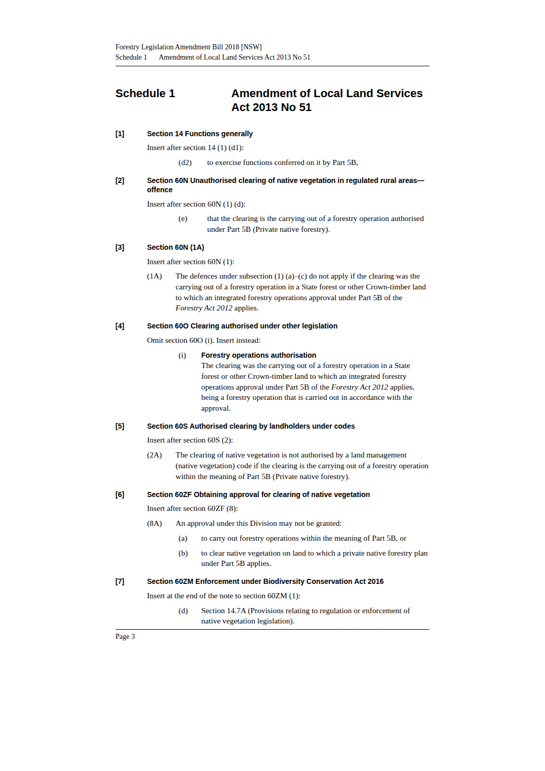Forestry Legislation Amendment Bill 2018 [NSW]
Schedule 1 Amendment of Local Land Services Act 2013 No 51
Schedule 1 Amendment of Local Land Services Act 2013 No 51
[1] Section 14 Functions generally
Insert after section 14 (1) (d1):
(d2) to exercise functions conferred on it by Part 5B,
[2] Section 60N Unauthorised clearing of native vegetation in regulated rural areas—offence
Insert after section 60N (1) (d):
(e) that the clearing is the carrying out of a forestry operation authorised under Part 5B (Private native forestry).
[3] Section 60N (1A)
Insert after section 60N (1):
(1A) The defences under subsection (1) (a)–(c) do not apply if the clearing was the carrying out of a forestry operation in a State forest or other Crown-timber land to which an integrated forestry operations approval under Part 5B of the Forestry Act 2012 applies.
[4] Section 60O Clearing authorised under other legislation
Omit section 60O (i). Insert instead:
(i) Forestry operations authorisation
The clearing was the carrying out of a forestry operation in a State forest or other Crown-timber land to which an integrated forestry operations approval under Part 5B of the Forestry Act 2012 applies, being a forestry operation that is carried out in accordance with the approval.
[5] Section 60S Authorised clearing by landholders under codes
Insert after section 60S (2):
(2A) The clearing of native vegetation is not authorised by a land management (native vegetation) code if the clearing is the carrying out of a forestry operation within the meaning of Part 5B (Private native forestry).
[6] Section 60ZF Obtaining approval for clearing of native vegetation
Insert after section 60ZF (8):
(8A) An approval under this Division may not be granted:
(a) to carry out forestry operations within the meaning of Part 5B, or
(b) to clear native vegetation on land to which a private native forestry plan under Part 5B applies.
[7] Section 60ZM Enforcement under Biodiversity Conservation Act 2016
Insert at the end of the note to section 60ZM (1):
(d) Section 14.7A (Provisions relating to regulation or enforcement of native vegetation legislation).
Page 3